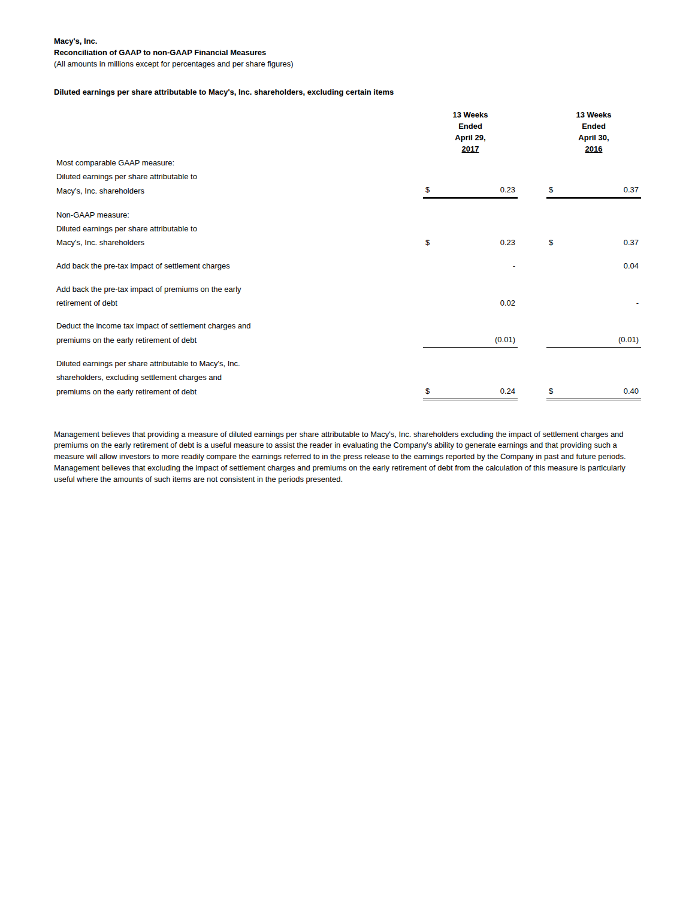Macy's, Inc.
Reconciliation of GAAP to non-GAAP Financial Measures
(All amounts in millions except for percentages and per share figures)
Diluted earnings per share attributable to Macy's, Inc. shareholders, excluding certain items
| | | 13 Weeks Ended April 29, 2017 | | 13 Weeks Ended April 30, 2016 |
| --- | --- | --- | --- | --- |
| Most comparable GAAP measure: | | | | | | |
| Diluted earnings per share attributable to | | | | | | |
| Macy's, Inc. shareholders | | $ | 0.23 | | $ | 0.37 |
| Non-GAAP measure: | | | | | | |
| Diluted earnings per share attributable to | | | | | | |
| Macy's, Inc. shareholders | | $ | 0.23 | | $ | 0.37 |
| Add back the pre-tax impact of settlement charges | | | - | | | 0.04 |
| Add back the pre-tax impact of premiums on the early | | | | | | |
| retirement of debt | | | 0.02 | | | - |
| Deduct the income tax impact of settlement charges and | | | | | | |
| premiums on the early retirement of debt | | | (0.01) | | | (0.01) |
| Diluted earnings per share attributable to Macy's, Inc. | | | | | | |
| shareholders, excluding settlement charges and | | | | | | |
| premiums on the early retirement of debt | | $ | 0.24 | | $ | 0.40 |
Management believes that providing a measure of diluted earnings per share attributable to Macy's, Inc. shareholders excluding the impact of settlement charges and premiums on the early retirement of debt is a useful measure to assist the reader in evaluating the Company's ability to generate earnings and that providing such a measure will allow investors to more readily compare the earnings referred to in the press release to the earnings reported by the Company in past and future periods. Management believes that excluding the impact of settlement charges and premiums on the early retirement of debt from the calculation of this measure is particularly useful where the amounts of such items are not consistent in the periods presented.